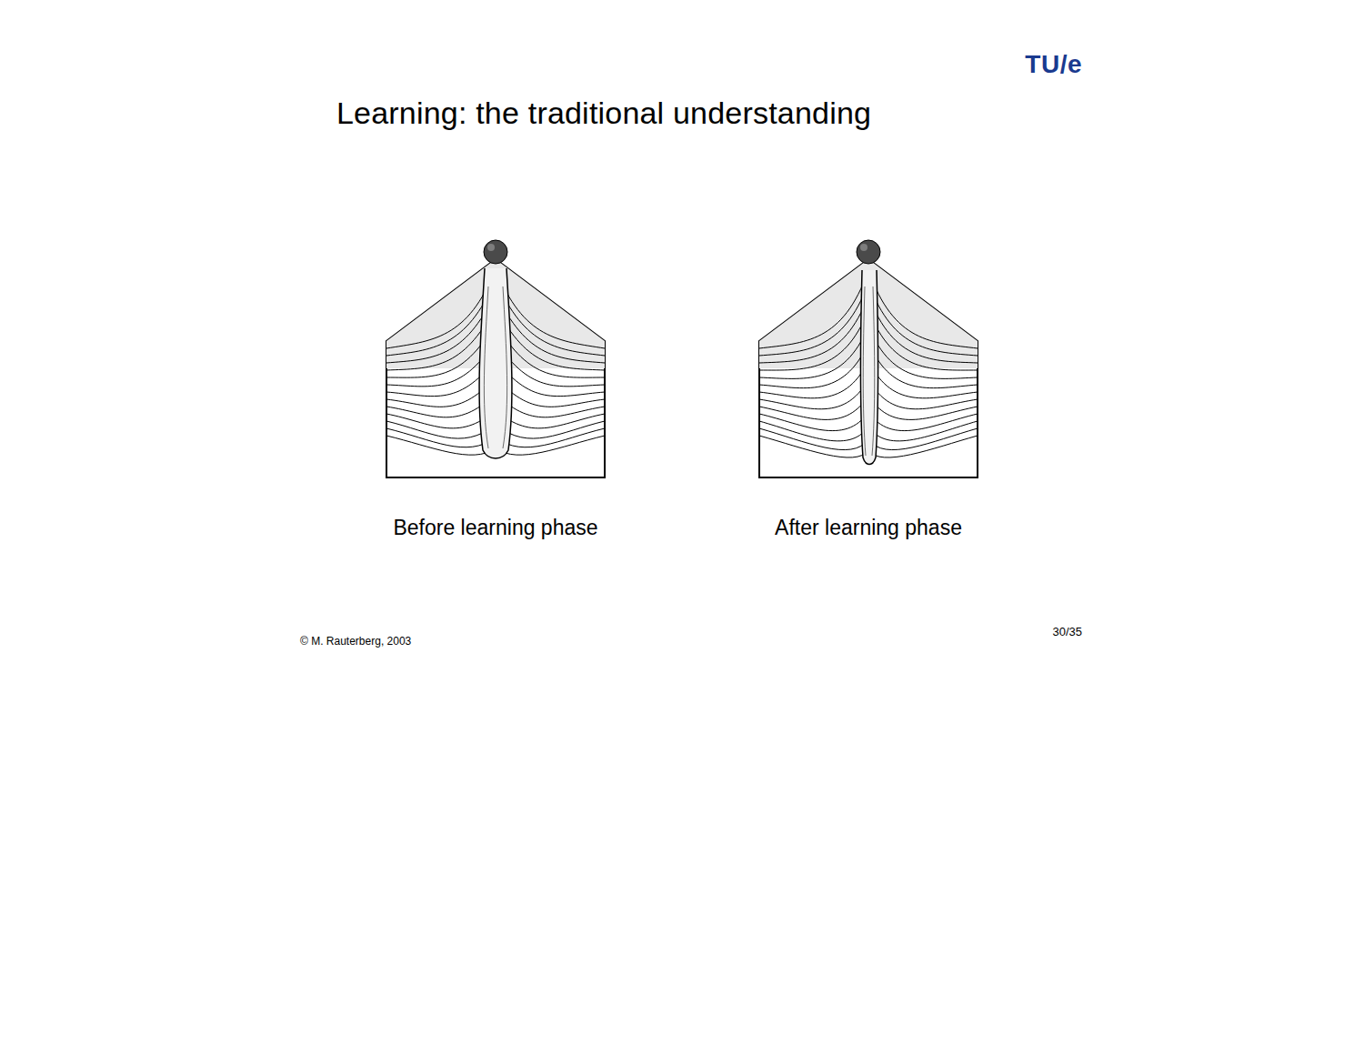TU/e
Learning: the traditional understanding
Before learning phase
After learning phase
© M. Rauterberg, 2003
30/35